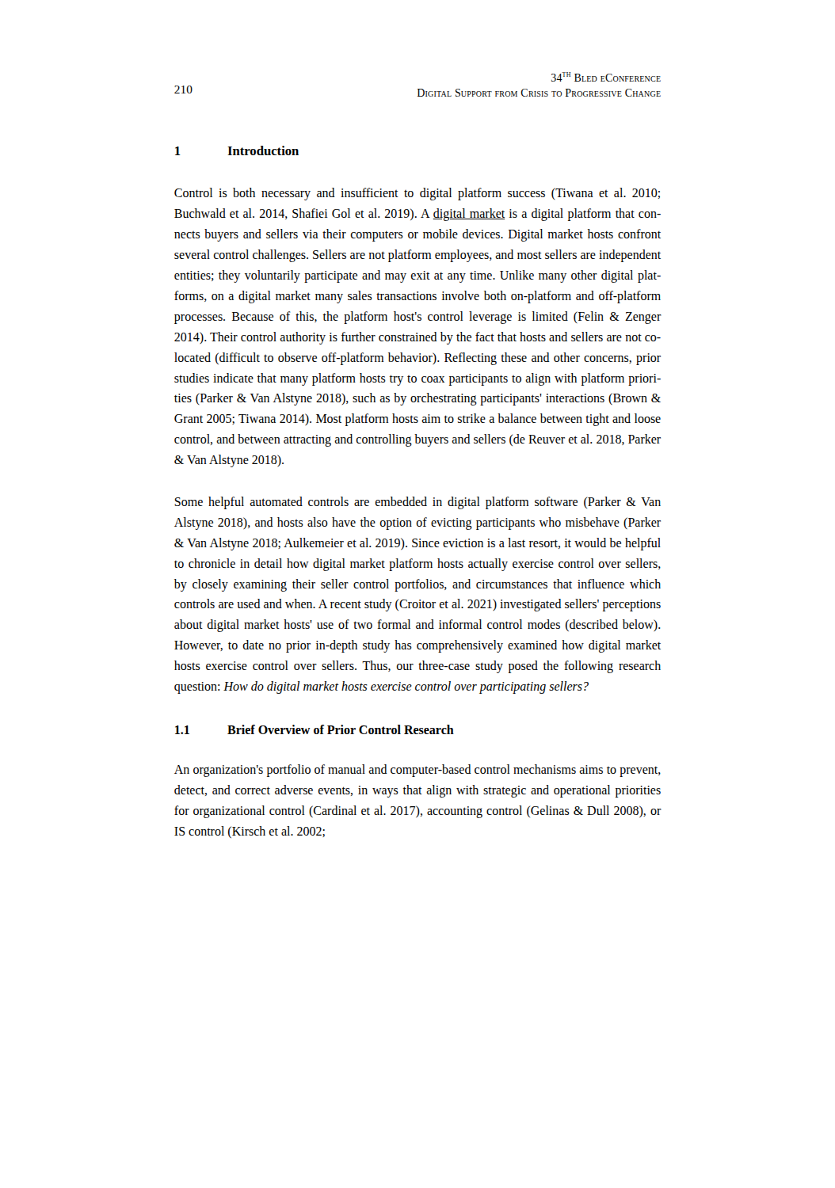210
34th Bled eConference
Digital Support from Crisis to Progressive Change
1 Introduction
Control is both necessary and insufficient to digital platform success (Tiwana et al. 2010; Buchwald et al. 2014, Shafiei Gol et al. 2019). A digital market is a digital platform that connects buyers and sellers via their computers or mobile devices. Digital market hosts confront several control challenges. Sellers are not platform employees, and most sellers are independent entities; they voluntarily participate and may exit at any time. Unlike many other digital platforms, on a digital market many sales transactions involve both on-platform and off-platform processes. Because of this, the platform host's control leverage is limited (Felin & Zenger 2014). Their control authority is further constrained by the fact that hosts and sellers are not co-located (difficult to observe off-platform behavior). Reflecting these and other concerns, prior studies indicate that many platform hosts try to coax participants to align with platform priorities (Parker & Van Alstyne 2018), such as by orchestrating participants' interactions (Brown & Grant 2005; Tiwana 2014). Most platform hosts aim to strike a balance between tight and loose control, and between attracting and controlling buyers and sellers (de Reuver et al. 2018, Parker & Van Alstyne 2018).
Some helpful automated controls are embedded in digital platform software (Parker & Van Alstyne 2018), and hosts also have the option of evicting participants who misbehave (Parker & Van Alstyne 2018; Aulkemeier et al. 2019). Since eviction is a last resort, it would be helpful to chronicle in detail how digital market platform hosts actually exercise control over sellers, by closely examining their seller control portfolios, and circumstances that influence which controls are used and when. A recent study (Croitor et al. 2021) investigated sellers' perceptions about digital market hosts' use of two formal and informal control modes (described below). However, to date no prior in-depth study has comprehensively examined how digital market hosts exercise control over sellers. Thus, our three-case study posed the following research question: How do digital market hosts exercise control over participating sellers?
1.1 Brief Overview of Prior Control Research
An organization's portfolio of manual and computer-based control mechanisms aims to prevent, detect, and correct adverse events, in ways that align with strategic and operational priorities for organizational control (Cardinal et al. 2017), accounting control (Gelinas & Dull 2008), or IS control (Kirsch et al. 2002;